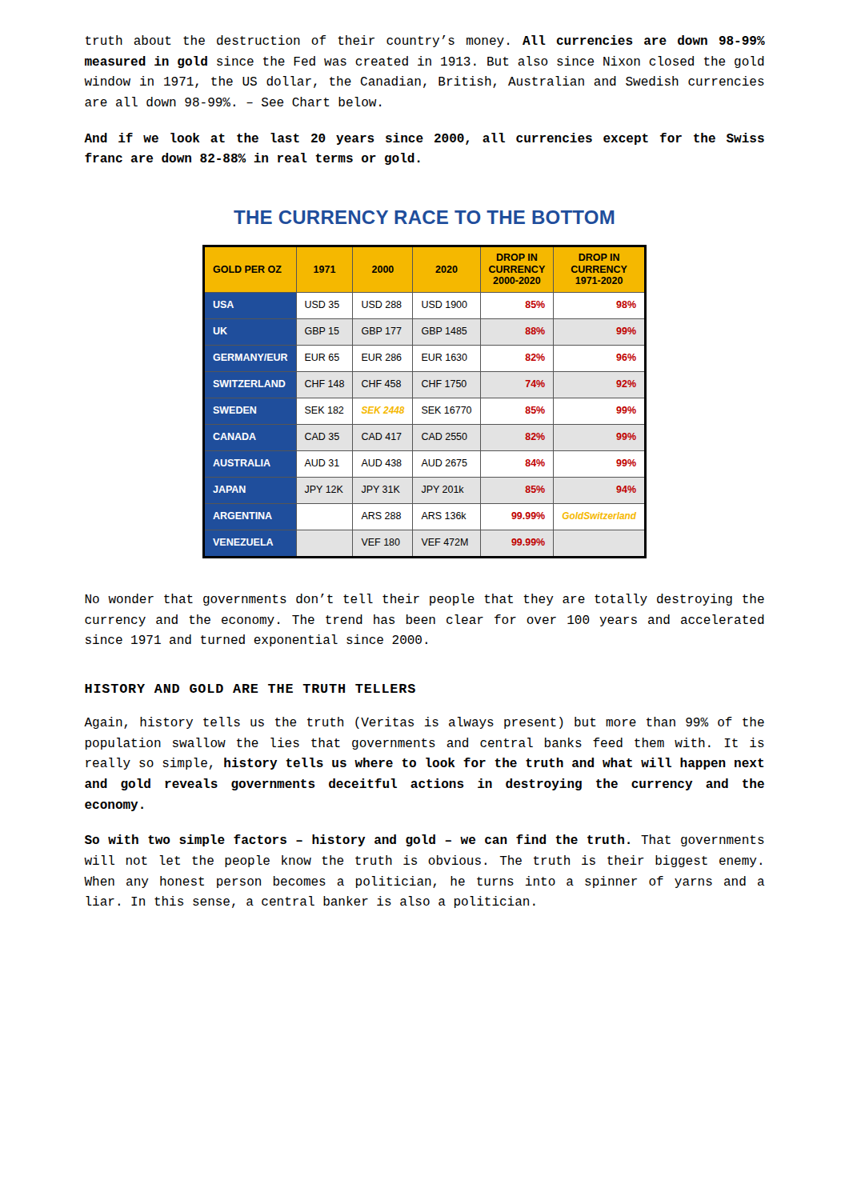truth about the destruction of their country’s money. All currencies are down 98-99% measured in gold since the Fed was created in 1913. But also since Nixon closed the gold window in 1971, the US dollar, the Canadian, British, Australian and Swedish currencies are all down 98-99%. – See Chart below.
And if we look at the last 20 years since 2000, all currencies except for the Swiss franc are down 82-88% in real terms or gold.
THE CURRENCY RACE TO THE BOTTOM
| GOLD PER OZ | 1971 | 2000 | 2020 | DROP IN CURRENCY 2000-2020 | DROP IN CURRENCY 1971-2020 |
| --- | --- | --- | --- | --- | --- |
| USA | USD 35 | USD 288 | USD 1900 | 85% | 98% |
| UK | GBP 15 | GBP 177 | GBP 1485 | 88% | 99% |
| GERMANY/EUR | EUR 65 | EUR 286 | EUR 1630 | 82% | 96% |
| SWITZERLAND | CHF 148 | CHF 458 | CHF 1750 | 74% | 92% |
| SWEDEN | SEK 182 | SEK 2448 | SEK 16770 | 85% | 99% |
| CANADA | CAD 35 | CAD 417 | CAD 2550 | 82% | 99% |
| AUSTRALIA | AUD 31 | AUD 438 | AUD 2675 | 84% | 99% |
| JAPAN | JPY 12K | JPY 31K | JPY 201k | 85% | 94% |
| ARGENTINA | | ARS 288 | ARS 136k | 99.99% | GoldSwitzerland |
| VENEZUELA | | VEF 180 | VEF 472M | 99.99% | |
No wonder that governments don’t tell their people that they are totally destroying the currency and the economy. The trend has been clear for over 100 years and accelerated since 1971 and turned exponential since 2000.
HISTORY AND GOLD ARE THE TRUTH TELLERS
Again, history tells us the truth (Veritas is always present) but more than 99% of the population swallow the lies that governments and central banks feed them with. It is really so simple, history tells us where to look for the truth and what will happen next and gold reveals governments deceitful actions in destroying the currency and the economy.
So with two simple factors – history and gold – we can find the truth. That governments will not let the people know the truth is obvious. The truth is their biggest enemy. When any honest person becomes a politician, he turns into a spinner of yarns and a liar. In this sense, a central banker is also a politician.